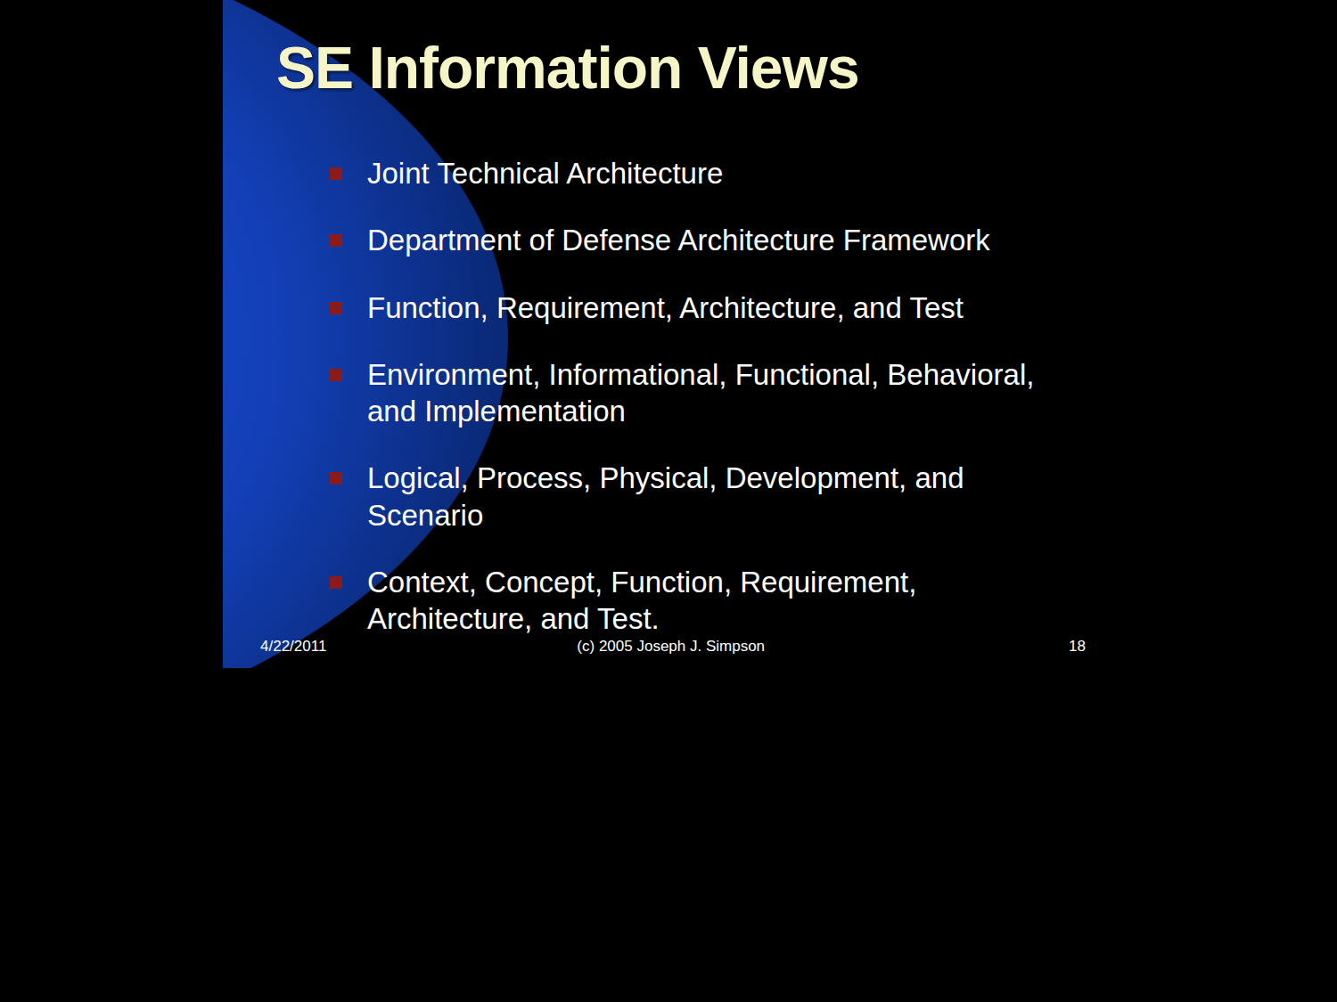SE Information Views
Joint Technical Architecture
Department of Defense Architecture Framework
Function, Requirement, Architecture, and Test
Environment, Informational, Functional, Behavioral, and Implementation
Logical, Process, Physical, Development, and Scenario
Context, Concept, Function, Requirement, Architecture, and Test.
4/22/2011 (c) 2005 Joseph J. Simpson 18